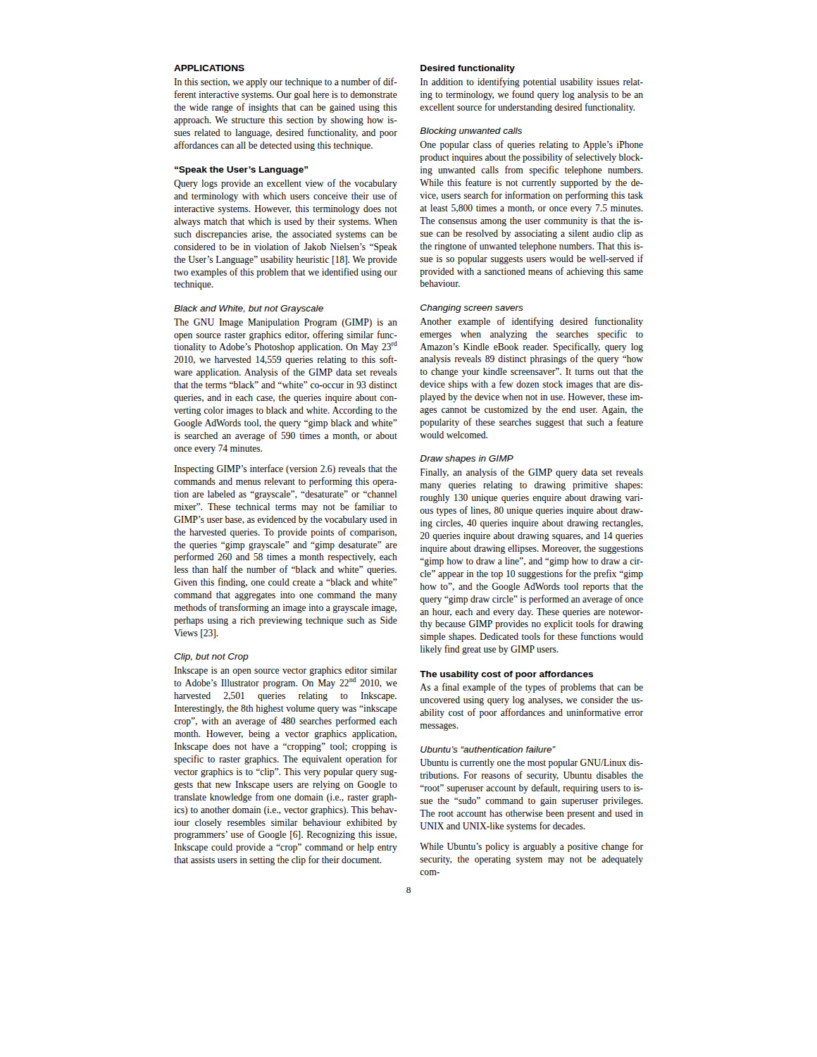APPLICATIONS
In this section, we apply our technique to a number of different interactive systems. Our goal here is to demonstrate the wide range of insights that can be gained using this approach. We structure this section by showing how issues related to language, desired functionality, and poor affordances can all be detected using this technique.
“Speak the User’s Language”
Query logs provide an excellent view of the vocabulary and terminology with which users conceive their use of interactive systems. However, this terminology does not always match that which is used by their systems. When such discrepancies arise, the associated systems can be considered to be in violation of Jakob Nielsen’s “Speak the User’s Language” usability heuristic [18]. We provide two examples of this problem that we identified using our technique.
Black and White, but not Grayscale
The GNU Image Manipulation Program (GIMP) is an open source raster graphics editor, offering similar functionality to Adobe’s Photoshop application. On May 23rd 2010, we harvested 14,559 queries relating to this software application. Analysis of the GIMP data set reveals that the terms “black” and “white” co-occur in 93 distinct queries, and in each case, the queries inquire about converting color images to black and white. According to the Google AdWords tool, the query “gimp black and white” is searched an average of 590 times a month, or about once every 74 minutes.
Inspecting GIMP’s interface (version 2.6) reveals that the commands and menus relevant to performing this operation are labeled as “grayscale”, “desaturate” or “channel mixer”. These technical terms may not be familiar to GIMP’s user base, as evidenced by the vocabulary used in the harvested queries. To provide points of comparison, the queries “gimp grayscale” and “gimp desaturate” are performed 260 and 58 times a month respectively, each less than half the number of “black and white” queries. Given this finding, one could create a “black and white” command that aggregates into one command the many methods of transforming an image into a grayscale image, perhaps using a rich previewing technique such as Side Views [23].
Clip, but not Crop
Inkscape is an open source vector graphics editor similar to Adobe’s Illustrator program. On May 22nd 2010, we harvested 2,501 queries relating to Inkscape. Interestingly, the 8th highest volume query was “inkscape crop”, with an average of 480 searches performed each month. However, being a vector graphics application, Inkscape does not have a “cropping” tool; cropping is specific to raster graphics. The equivalent operation for vector graphics is to “clip”. This very popular query suggests that new Inkscape users are relying on Google to translate knowledge from one domain (i.e., raster graphics) to another domain (i.e., vector graphics). This behaviour closely resembles similar behaviour exhibited by programmers’ use of Google [6]. Recognizing this issue, Inkscape could provide a “crop” command or help entry that assists users in setting the clip for their document.
Desired functionality
In addition to identifying potential usability issues relating to terminology, we found query log analysis to be an excellent source for understanding desired functionality.
Blocking unwanted calls
One popular class of queries relating to Apple’s iPhone product inquires about the possibility of selectively blocking unwanted calls from specific telephone numbers. While this feature is not currently supported by the device, users search for information on performing this task at least 5,800 times a month, or once every 7.5 minutes. The consensus among the user community is that the issue can be resolved by associating a silent audio clip as the ringtone of unwanted telephone numbers. That this issue is so popular suggests users would be well-served if provided with a sanctioned means of achieving this same behaviour.
Changing screen savers
Another example of identifying desired functionality emerges when analyzing the searches specific to Amazon’s Kindle eBook reader. Specifically, query log analysis reveals 89 distinct phrasings of the query “how to change your kindle screensaver”. It turns out that the device ships with a few dozen stock images that are displayed by the device when not in use. However, these images cannot be customized by the end user. Again, the popularity of these searches suggest that such a feature would welcomed.
Draw shapes in GIMP
Finally, an analysis of the GIMP query data set reveals many queries relating to drawing primitive shapes: roughly 130 unique queries enquire about drawing various types of lines, 80 unique queries inquire about drawing circles, 40 queries inquire about drawing rectangles, 20 queries inquire about drawing squares, and 14 queries inquire about drawing ellipses. Moreover, the suggestions “gimp how to draw a line”, and “gimp how to draw a circle” appear in the top 10 suggestions for the prefix “gimp how to”, and the Google AdWords tool reports that the query “gimp draw circle” is performed an average of once an hour, each and every day. These queries are noteworthy because GIMP provides no explicit tools for drawing simple shapes. Dedicated tools for these functions would likely find great use by GIMP users.
The usability cost of poor affordances
As a final example of the types of problems that can be uncovered using query log analyses, we consider the usability cost of poor affordances and uninformative error messages.
Ubuntu’s “authentication failure”
Ubuntu is currently one the most popular GNU/Linux distributions. For reasons of security, Ubuntu disables the “root” superuser account by default, requiring users to issue the “sudo” command to gain superuser privileges. The root account has otherwise been present and used in UNIX and UNIX-like systems for decades.
While Ubuntu’s policy is arguably a positive change for security, the operating system may not be adequately com-
8